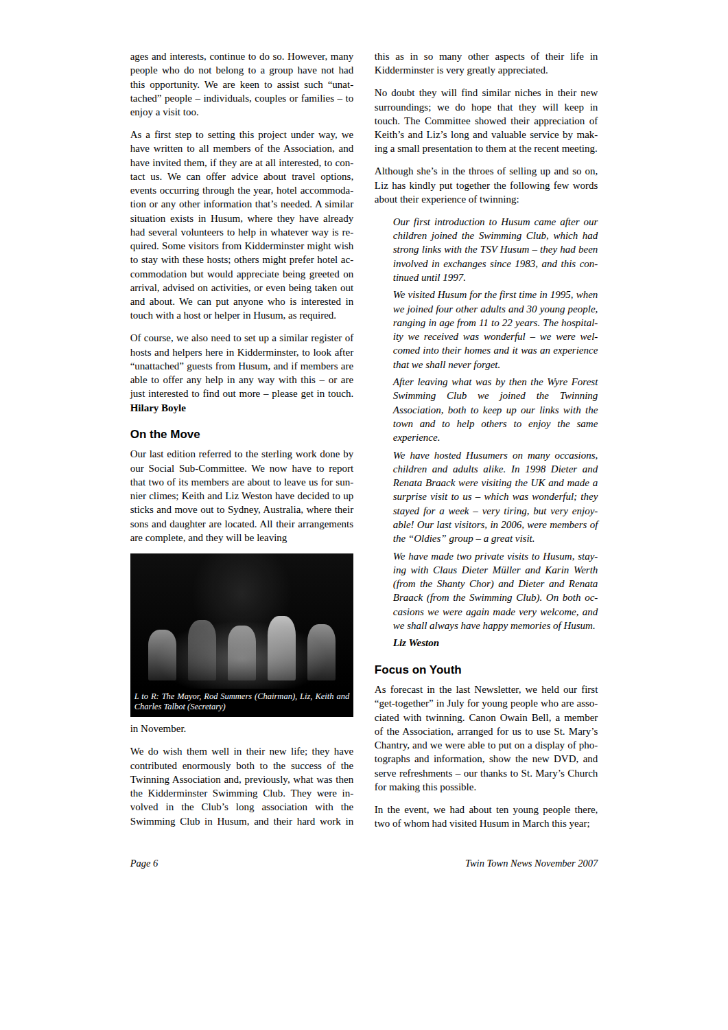ages and interests, continue to do so. However, many people who do not belong to a group have not had this opportunity. We are keen to assist such “unattached” people – individuals, couples or families – to enjoy a visit too.
As a first step to setting this project under way, we have written to all members of the Association, and have invited them, if they are at all interested, to contact us. We can offer advice about travel options, events occurring through the year, hotel accommodation or any other information that’s needed. A similar situation exists in Husum, where they have already had several volunteers to help in whatever way is required. Some visitors from Kidderminster might wish to stay with these hosts; others might prefer hotel accommodation but would appreciate being greeted on arrival, advised on activities, or even being taken out and about. We can put anyone who is interested in touch with a host or helper in Husum, as required.
Of course, we also need to set up a similar register of hosts and helpers here in Kidderminster, to look after “unattached” guests from Husum, and if members are able to offer any help in any way with this – or are just interested to find out more – please get in touch. Hilary Boyle
On the Move
Our last edition referred to the sterling work done by our Social Sub-Committee. We now have to report that two of its members are about to leave us for sunnier climes; Keith and Liz Weston have decided to up sticks and move out to Sydney, Australia, where their sons and daughter are located. All their arrangements are complete, and they will be leaving
L to R: The Mayor, Rod Summers (Chairman), Liz, Keith and Charles Talbot (Secretary)
in November.
We do wish them well in their new life; they have contributed enormously both to the success of the Twinning Association and, previously, what was then the Kidderminster Swimming Club. They were involved in the Club’s long association with the Swimming Club in Husum, and their hard work in this as in so many other aspects of their life in Kidderminster is very greatly appreciated.
No doubt they will find similar niches in their new surroundings; we do hope that they will keep in touch. The Committee showed their appreciation of Keith’s and Liz’s long and valuable service by making a small presentation to them at the recent meeting.
Although she’s in the throes of selling up and so on, Liz has kindly put together the following few words about their experience of twinning:
Our first introduction to Husum came after our children joined the Swimming Club, which had strong links with the TSV Husum – they had been involved in exchanges since 1983, and this continued until 1997.
We visited Husum for the first time in 1995, when we joined four other adults and 30 young people, ranging in age from 11 to 22 years. The hospitality we received was wonderful – we were welcomed into their homes and it was an experience that we shall never forget.
After leaving what was by then the Wyre Forest Swimming Club we joined the Twinning Association, both to keep up our links with the town and to help others to enjoy the same experience.
We have hosted Husumers on many occasions, children and adults alike. In 1998 Dieter and Renata Braack were visiting the UK and made a surprise visit to us – which was wonderful; they stayed for a week – very tiring, but very enjoyable! Our last visitors, in 2006, were members of the “Oldies” group – a great visit.
We have made two private visits to Husum, staying with Claus Dieter Müller and Karin Werth (from the Shanty Chor) and Dieter and Renata Braack (from the Swimming Club). On both occasions we were again made very welcome, and we shall always have happy memories of Husum.
Liz Weston
Focus on Youth
As forecast in the last Newsletter, we held our first “get-together” in July for young people who are associated with twinning. Canon Owain Bell, a member of the Association, arranged for us to use St. Mary’s Chantry, and we were able to put on a display of photographs and information, show the new DVD, and serve refreshments – our thanks to St. Mary’s Church for making this possible.
In the event, we had about ten young people there, two of whom had visited Husum in March this year;
Page 6
Twin Town News November 2007